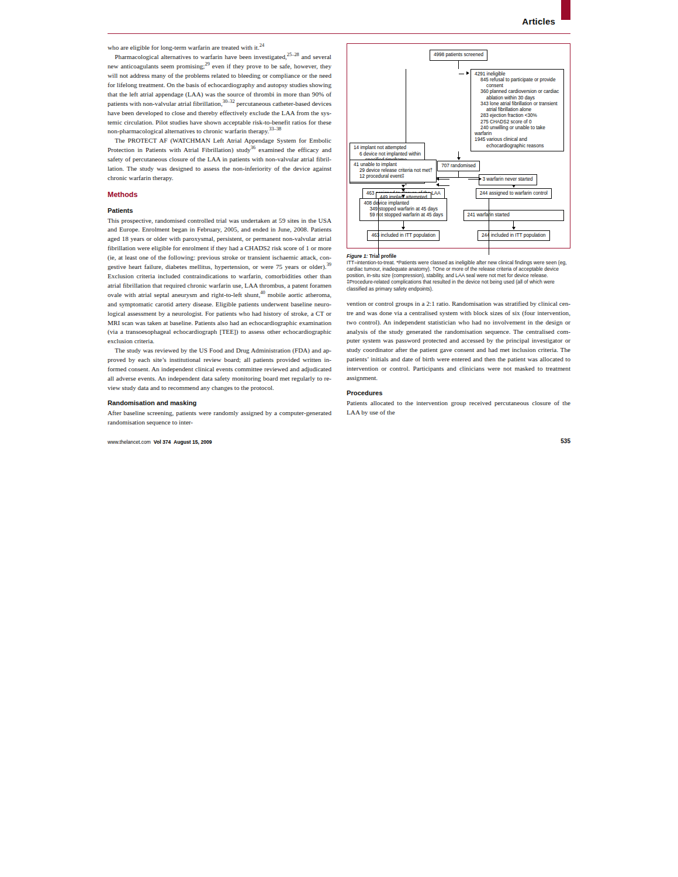Articles
who are eligible for long-term warfarin are treated with it.24
Pharmacological alternatives to warfarin have been investigated,25–28 and several new anticoagulants seem promising;29 even if they prove to be safe, however, they will not address many of the problems related to bleeding or compliance or the need for lifelong treatment. On the basis of echocardiography and autopsy studies showing that the left atrial appendage (LAA) was the source of thrombi in more than 90% of patients with non-valvular atrial fibrillation,30–32 percutaneous catheter-based devices have been developed to close and thereby effectively exclude the LAA from the systemic circulation. Pilot studies have shown acceptable risk-to-benefit ratios for these non-pharmacological alternatives to chronic warfarin therapy.33–38
The PROTECT AF (WATCHMAN Left Atrial Appendage System for Embolic Protection in Patients with Atrial Fibrillation) study36 examined the efficacy and safety of percutaneous closure of the LAA in patients with non-valvular atrial fibrillation. The study was designed to assess the non-inferiority of the device against chronic warfarin therapy.
Methods
Patients
This prospective, randomised controlled trial was undertaken at 59 sites in the USA and Europe. Enrolment began in February, 2005, and ended in June, 2008. Patients aged 18 years or older with paroxysmal, persistent, or permanent non-valvular atrial fibrillation were eligible for enrolment if they had a CHADS2 risk score of 1 or more (ie, at least one of the following: previous stroke or transient ischaemic attack, congestive heart failure, diabetes mellitus, hypertension, or were 75 years or older).39 Exclusion criteria included contraindications to warfarin, comorbidities other than atrial fibrillation that required chronic warfarin use, LAA thrombus, a patent foramen ovale with atrial septal aneurysm and right-to-left shunt,40 mobile aortic atheroma, and symptomatic carotid artery disease. Eligible patients underwent baseline neurological assessment by a neurologist. For patients who had history of stroke, a CT or MRI scan was taken at baseline. Patients also had an echocardiographic examination (via a transoesophageal echocardiograph [TEE]) to assess other echocardiographic exclusion criteria.
The study was reviewed by the US Food and Drug Administration (FDA) and approved by each site’s institutional review board; all patients provided written informed consent. An independent clinical events committee reviewed and adjudicated all adverse events. An independent data safety monitoring board met regularly to review study data and to recommend any changes to the protocol.
Randomisation and masking
After baseline screening, patients were randomly assigned by a computer-generated randomisation sequence to inter-
4998 patients screened
4291 ineligible
845 refusal to participate or provide
consent
360 planned cardioversion or cardiac
ablation within 30 days
343 lone atrial fibrillation or transient
atrial fibrillation alone
283 ejection fraction <30%
275 CHADS2 score of 0
240 unwilling or unable to take warfarin
1945 various clinical and
echocardiographic reasons
707 randomised
463 assigned to closure of the LAA
244 assigned to warfarin control
14 implant not attempted
6 device not implanted within
specified timeframe
4 withdrew consent
3 ineligible*
1 died before the procedure
3 warfarin never started
449 implant attempted
41 unable to implant
29 device release criteria not met†
12 procedural event‡
408 device implanted
349 stopped warfarin at 45 days
59 not stopped warfarin at 45 days
241 warfarin started
463 included in ITT population
244 included in ITT population
Figure 1: Trial profile
ITT=intention-to-treat. *Patients were classed as ineligible after new clinical findings were seen (eg, cardiac tumour, inadequate anatomy). †One or more of the release criteria of acceptable device position, in-situ size (compression), stability, and LAA seal were not met for device release. ‡Procedure-related complications that resulted in the device not being used (all of which were classified as primary safety endpoints).
vention or control groups in a 2:1 ratio. Randomisation was stratified by clinical centre and was done via a centralised system with block sizes of six (four intervention, two control). An independent statistician who had no involvement in the design or analysis of the study generated the randomisation sequence. The centralised computer system was password protected and accessed by the principal investigator or study coordinator after the patient gave consent and had met inclusion criteria. The patients’ initials and date of birth were entered and then the patient was allocated to intervention or control. Participants and clinicians were not masked to treatment assignment.
Procedures
Patients allocated to the intervention group received percutaneous closure of the LAA by use of the
www.thelancet.com Vol 374 August 15, 2009
535